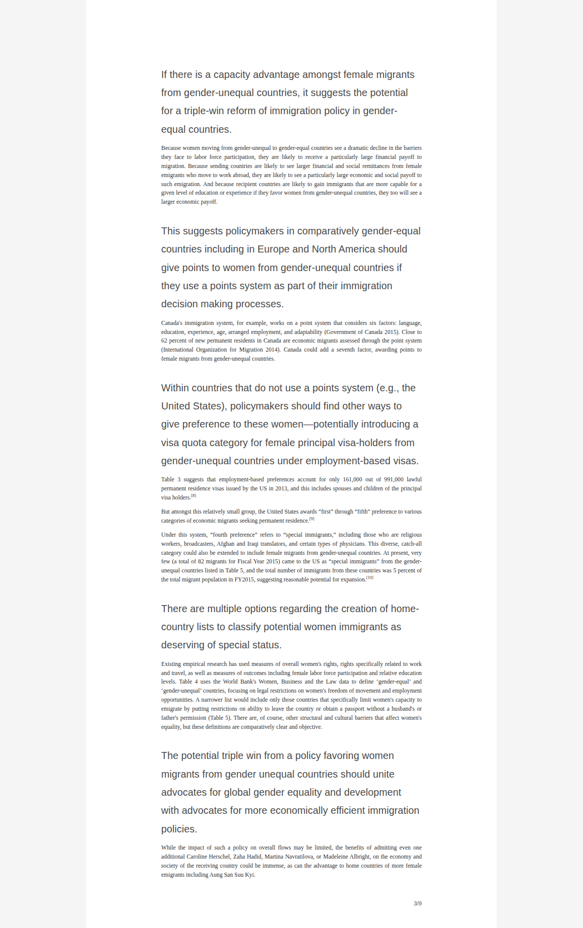If there is a capacity advantage amongst female migrants from gender-unequal countries, it suggests the potential for a triple-win reform of immigration policy in gender-equal countries.
Because women moving from gender-unequal to gender-equal countries see a dramatic decline in the barriers they face to labor force participation, they are likely to receive a particularly large financial payoff to migration. Because sending countries are likely to see larger financial and social remittances from female emigrants who move to work abroad, they are likely to see a particularly large economic and social payoff to such emigration. And because recipient countries are likely to gain immigrants that are more capable for a given level of education or experience if they favor women from gender-unequal countries, they too will see a larger economic payoff.
This suggests policymakers in comparatively gender-equal countries including in Europe and North America should give points to women from gender-unequal countries if they use a points system as part of their immigration decision making processes.
Canada's immigration system, for example, works on a point system that considers six factors: language, education, experience, age, arranged employment, and adaptability (Government of Canada 2015). Close to 62 percent of new permanent residents in Canada are economic migrants assessed through the point system (International Organization for Migration 2014). Canada could add a seventh factor, awarding points to female migrants from gender-unequal countries.
Within countries that do not use a points system (e.g., the United States), policymakers should find other ways to give preference to these women—potentially introducing a visa quota category for female principal visa-holders from gender-unequal countries under employment-based visas.
Table 3 suggests that employment-based preferences account for only 161,000 out of 991,000 lawful permanent residence visas issued by the US in 2013, and this includes spouses and children of the principal visa holders.[8]
But amongst this relatively small group, the United States awards “first” through “fifth” preference to various categories of economic migrants seeking permanent residence.[9]
Under this system, “fourth preference” refers to “special immigrants,” including those who are religious workers, broadcasters, Afghan and Iraqi translators, and certain types of physicians. This diverse, catch-all category could also be extended to include female migrants from gender-unequal countries. At present, very few (a total of 82 migrants for Fiscal Year 2015) came to the US as “special immigrants” from the gender-unequal countries listed in Table 5, and the total number of immigrants from these countries was 5 percent of the total migrant population in FY2015, suggesting reasonable potential for expansion.[10]
There are multiple options regarding the creation of home-country lists to classify potential women immigrants as deserving of special status.
Existing empirical research has used measures of overall women's rights, rights specifically related to work and travel, as well as measures of outcomes including female labor force participation and relative education levels. Table 4 uses the World Bank's Women, Business and the Law data to define ‘gender-equal’ and ‘gender-unequal’ countries, focusing on legal restrictions on women's freedom of movement and employment opportunities. A narrower list would include only those countries that specifically limit women's capacity to emigrate by putting restrictions on ability to leave the country or obtain a passport without a husband's or father's permission (Table 5). There are, of course, other structural and cultural barriers that affect women's equality, but these definitions are comparatively clear and objective.
The potential triple win from a policy favoring women migrants from gender unequal countries should unite advocates for global gender equality and development with advocates for more economically efficient immigration policies.
While the impact of such a policy on overall flows may be limited, the benefits of admitting even one additional Caroline Herschel, Zaha Hadid, Martina Navratilova, or Madeleine Albright, on the economy and society of the receiving country could be immense, as can the advantage to home countries of more female emigrants including Aung San Suu Kyi.
3/9